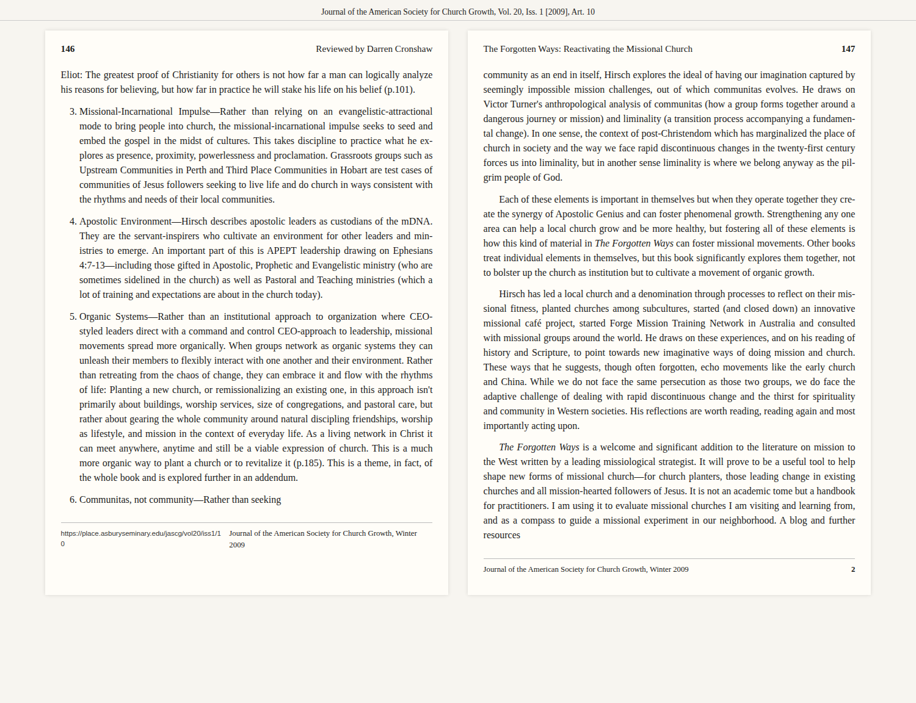Journal of the American Society for Church Growth, Vol. 20, Iss. 1 [2009], Art. 10
146 Reviewed by Darren Cronshaw
Eliot: The greatest proof of Christianity for others is not how far a man can logically analyze his reasons for believing, but how far in practice he will stake his life on his belief (p.101).
Missional-Incarnational Impulse—Rather than relying on an evangelistic-attractional mode to bring people into church, the missional-incarnational impulse seeks to seed and embed the gospel in the midst of cultures. This takes discipline to practice what he explores as presence, proximity, powerlessness and proclamation. Grassroots groups such as Upstream Communities in Perth and Third Place Communities in Hobart are test cases of communities of Jesus followers seeking to live life and do church in ways consistent with the rhythms and needs of their local communities.
Apostolic Environment—Hirsch describes apostolic leaders as custodians of the mDNA. They are the servant-inspirers who cultivate an environment for other leaders and ministries to emerge. An important part of this is APEPT leadership drawing on Ephesians 4:7-13—including those gifted in Apostolic, Prophetic and Evangelistic ministry (who are sometimes sidelined in the church) as well as Pastoral and Teaching ministries (which a lot of training and expectations are about in the church today).
Organic Systems—Rather than an institutional approach to organization where CEO-styled leaders direct with a command and control CEO-approach to leadership, missional movements spread more organically. When groups network as organic systems they can unleash their members to flexibly interact with one another and their environment. Rather than retreating from the chaos of change, they can embrace it and flow with the rhythms of life: Planting a new church, or remissionalizing an existing one, in this approach isn't primarily about buildings, worship services, size of congregations, and pastoral care, but rather about gearing the whole community around natural discipling friendships, worship as lifestyle, and mission in the context of everyday life. As a living network in Christ it can meet anywhere, anytime and still be a viable expression of church. This is a much more organic way to plant a church or to revitalize it (p.185). This is a theme, in fact, of the whole book and is explored further in an addendum.
Communitas, not community—Rather than seeking
https://place.asburyseminary.edu/jascg/vol20/iss1/10 Journal of the American Society for Church Growth, Winter 2009
The Forgotten Ways: Reactivating the Missional Church 147
community as an end in itself, Hirsch explores the ideal of having our imagination captured by seemingly impossible mission challenges, out of which communitas evolves. He draws on Victor Turner's anthropological analysis of communitas (how a group forms together around a dangerous journey or mission) and liminality (a transition process accompanying a fundamental change). In one sense, the context of post-Christendom which has marginalized the place of church in society and the way we face rapid discontinuous changes in the twenty-first century forces us into liminality, but in another sense liminality is where we belong anyway as the pilgrim people of God.
Each of these elements is important in themselves but when they operate together they create the synergy of Apostolic Genius and can foster phenomenal growth. Strengthening any one area can help a local church grow and be more healthy, but fostering all of these elements is how this kind of material in The Forgotten Ways can foster missional movements. Other books treat individual elements in themselves, but this book significantly explores them together, not to bolster up the church as institution but to cultivate a movement of organic growth.
Hirsch has led a local church and a denomination through processes to reflect on their missional fitness, planted churches among subcultures, started (and closed down) an innovative missional café project, started Forge Mission Training Network in Australia and consulted with missional groups around the world. He draws on these experiences, and on his reading of history and Scripture, to point towards new imaginative ways of doing mission and church. These ways that he suggests, though often forgotten, echo movements like the early church and China. While we do not face the same persecution as those two groups, we do face the adaptive challenge of dealing with rapid discontinuous change and the thirst for spirituality and community in Western societies. His reflections are worth reading, reading again and most importantly acting upon.
The Forgotten Ways is a welcome and significant addition to the literature on mission to the West written by a leading missiological strategist. It will prove to be a useful tool to help shape new forms of missional church—for church planters, those leading change in existing churches and all mission-hearted followers of Jesus. It is not an academic tome but a handbook for practitioners. I am using it to evaluate missional churches I am visiting and learning from, and as a compass to guide a missional experiment in our neighborhood. A blog and further resources
Journal of the American Society for Church Growth, Winter 2009 2